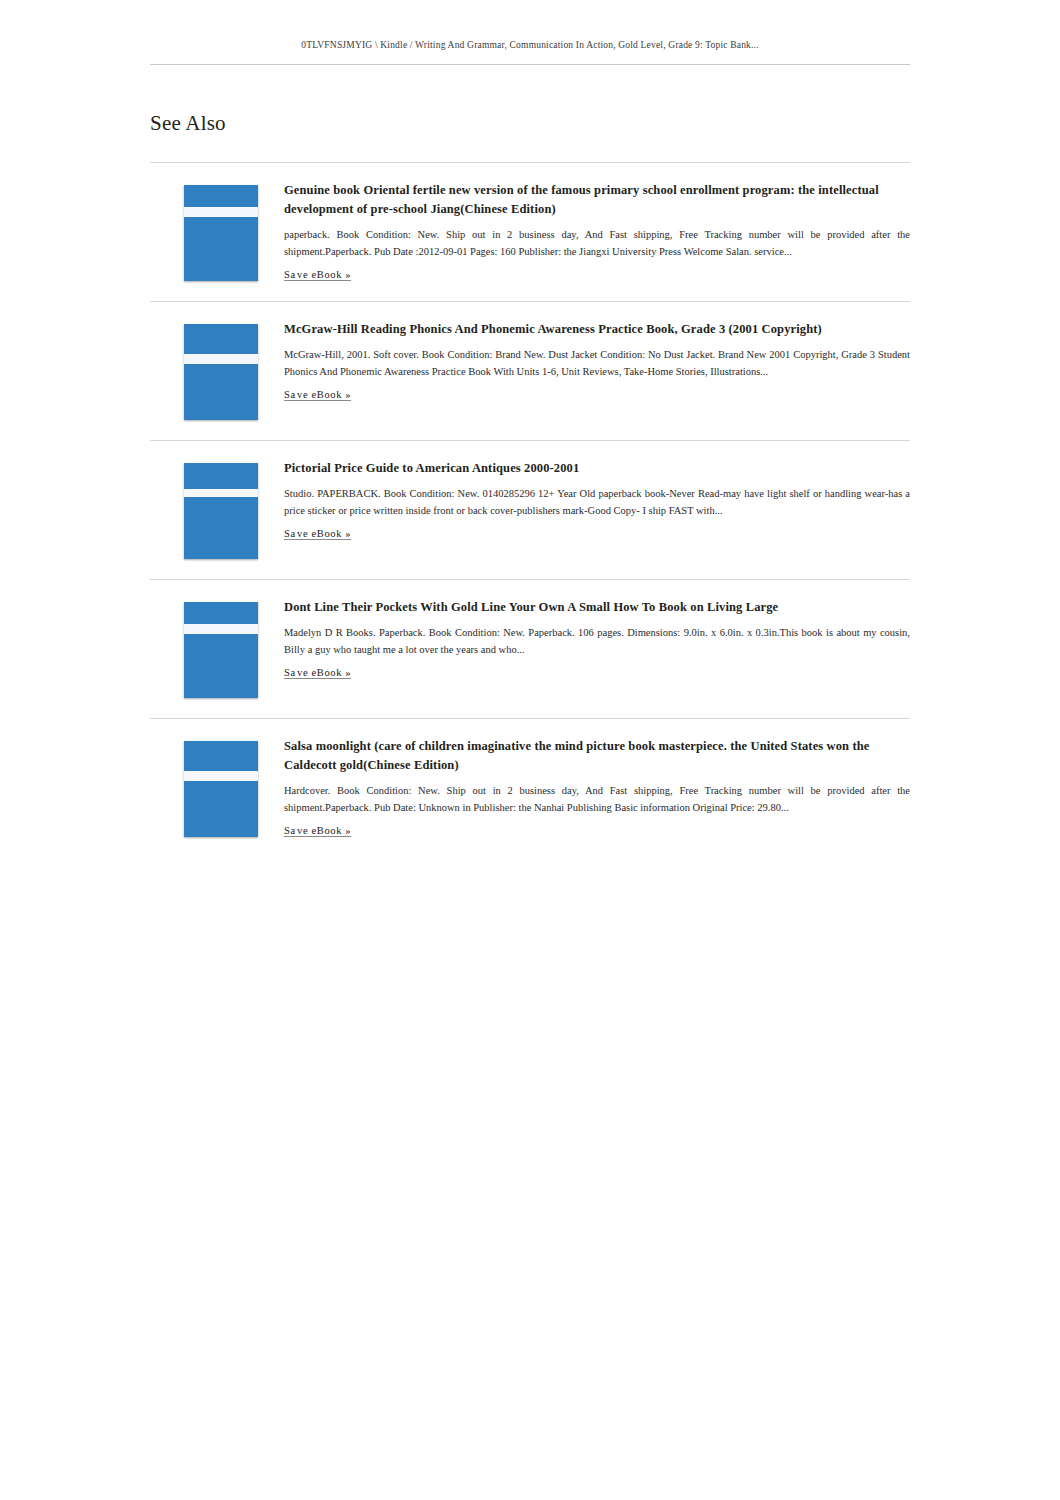0TLVFNSJMYIG \ Kindle / Writing And Grammar, Communication In Action, Gold Level, Grade 9: Topic Bank...
See Also
Genuine book Oriental fertile new version of the famous primary school enrollment program: the intellectual development of pre-school Jiang(Chinese Edition)
paperback. Book Condition: New. Ship out in 2 business day, And Fast shipping, Free Tracking number will be provided after the shipment.Paperback. Pub Date :2012-09-01 Pages: 160 Publisher: the Jiangxi University Press Welcome Salan. service...
Save eBook »
McGraw-Hill Reading Phonics And Phonemic Awareness Practice Book, Grade 3 (2001 Copyright)
McGraw-Hill, 2001. Soft cover. Book Condition: Brand New. Dust Jacket Condition: No Dust Jacket. Brand New 2001 Copyright, Grade 3 Student Phonics And Phonemic Awareness Practice Book With Units 1-6, Unit Reviews, Take-Home Stories, Illustrations...
Save eBook »
Pictorial Price Guide to American Antiques 2000-2001
Studio. PAPERBACK. Book Condition: New. 0140285296 12+ Year Old paperback book-Never Read-may have light shelf or handling wear-has a price sticker or price written inside front or back cover-publishers mark-Good Copy- I ship FAST with...
Save eBook »
Dont Line Their Pockets With Gold Line Your Own A Small How To Book on Living Large
Madelyn D R Books. Paperback. Book Condition: New. Paperback. 106 pages. Dimensions: 9.0in. x 6.0in. x 0.3in.This book is about my cousin, Billy a guy who taught me a lot over the years and who...
Save eBook »
Salsa moonlight (care of children imaginative the mind picture book masterpiece. the United States won the Caldecott gold(Chinese Edition)
Hardcover. Book Condition: New. Ship out in 2 business day, And Fast shipping, Free Tracking number will be provided after the shipment.Paperback. Pub Date: Unknown in Publisher: the Nanhai Publishing Basic information Original Price: 29.80...
Save eBook »